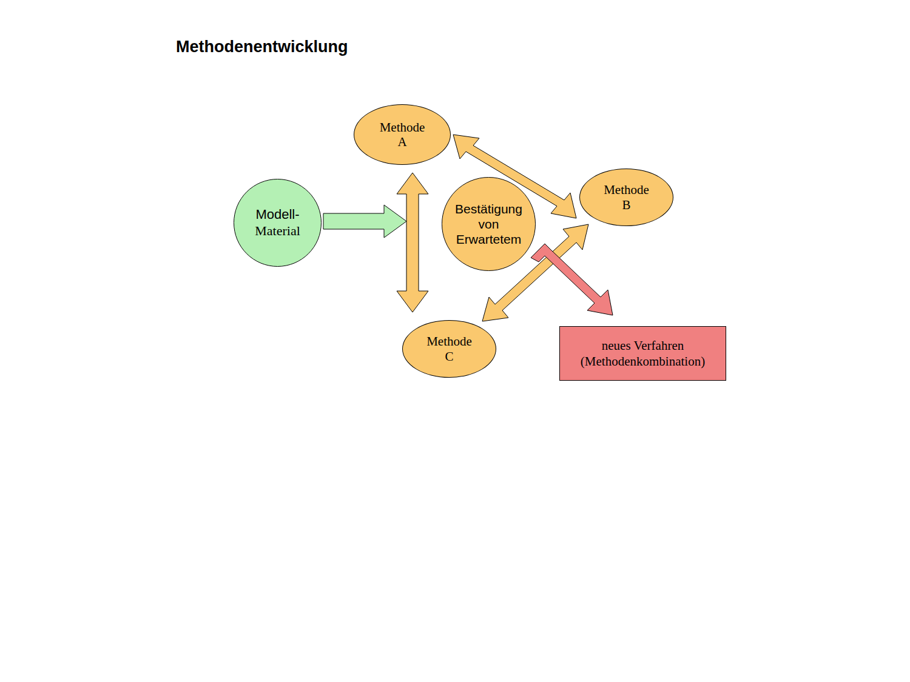Methodenentwicklung
Methode
A
Methode
B
Methode
C
Bestätigung
von
Erwartetem
Modell-
Material
neues Verfahren
(Methodenkombination)